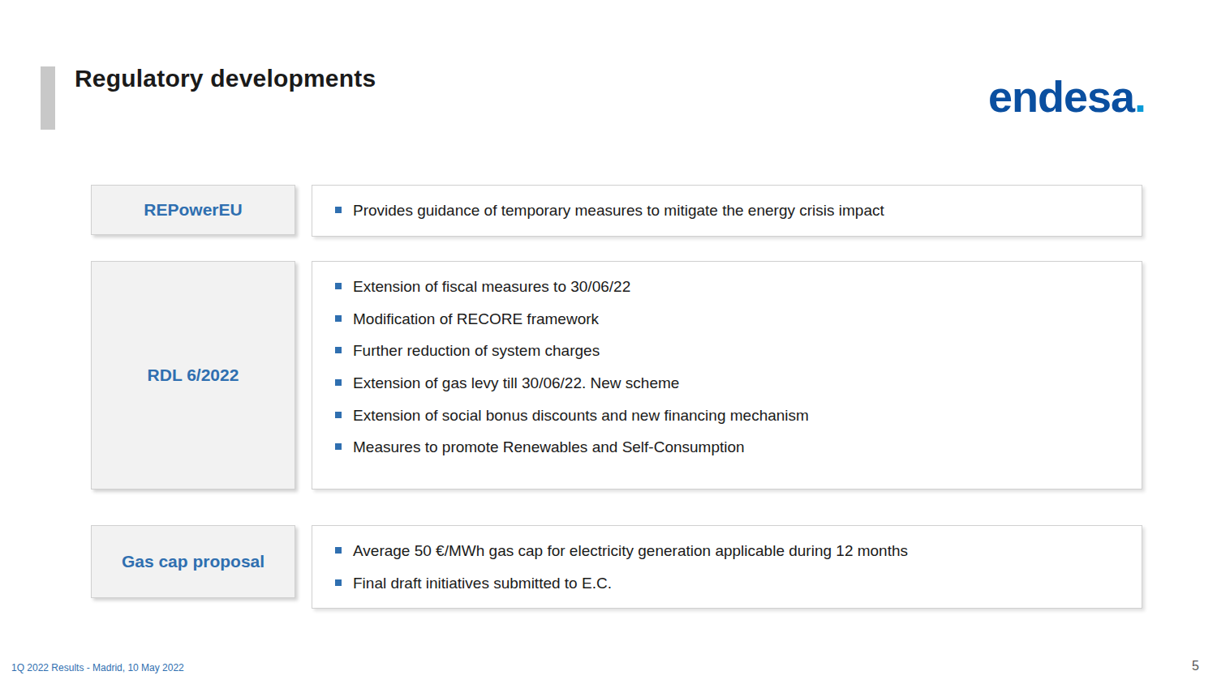Regulatory developments
endesa.
REPowerEU
Provides guidance of temporary measures to mitigate the energy crisis impact
RDL 6/2022
Extension of fiscal measures to 30/06/22
Modification of RECORE framework
Further reduction of system charges
Extension of gas levy till 30/06/22. New scheme
Extension of social bonus discounts and new financing mechanism
Measures to promote Renewables and Self-Consumption
Gas cap proposal
Average 50 €/MWh gas cap for electricity generation applicable during 12 months
Final draft initiatives submitted to E.C.
1Q 2022 Results - Madrid, 10 May 2022
5